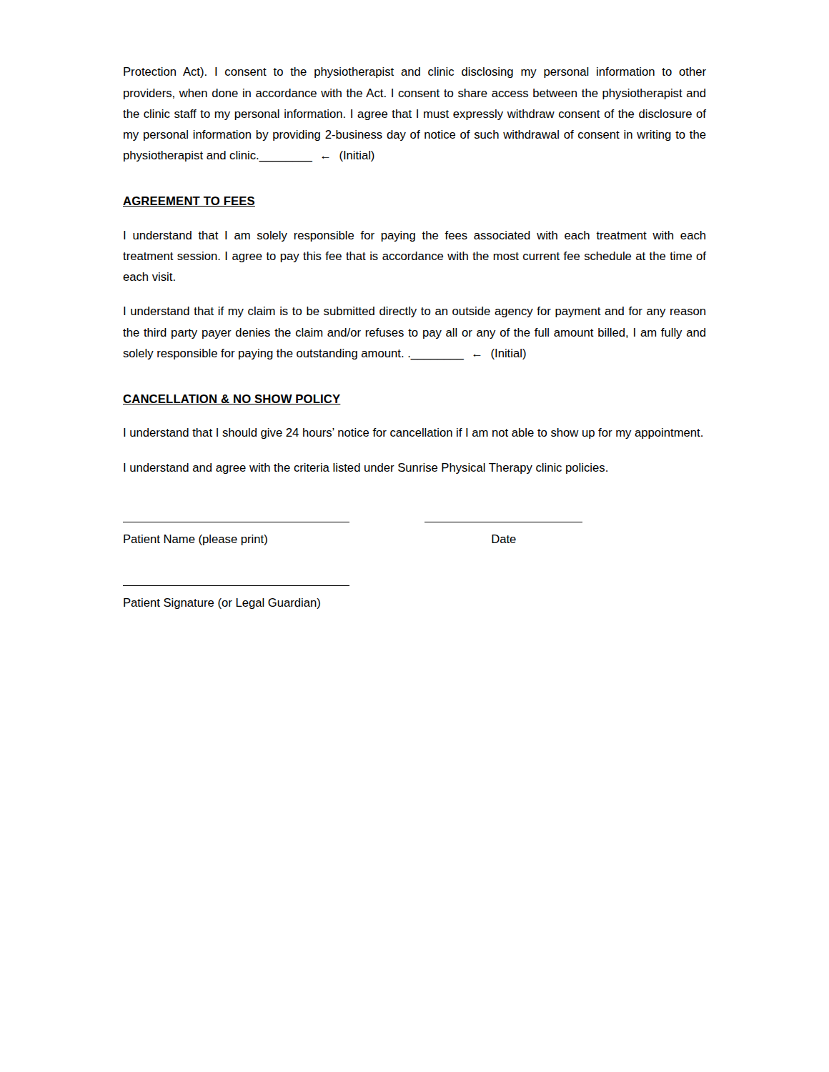Protection Act). I consent to the physiotherapist and clinic disclosing my personal information to other providers, when done in accordance with the Act. I consent to share access between the physiotherapist and the clinic staff to my personal information. I agree that I must expressly withdraw consent of the disclosure of my personal information by providing 2-business day of notice of such withdrawal of consent in writing to the physiotherapist and clinic.________ ← (Initial)
Agreement to Fees
I understand that I am solely responsible for paying the fees associated with each treatment with each treatment session. I agree to pay this fee that is accordance with the most current fee schedule at the time of each visit.
I understand that if my claim is to be submitted directly to an outside agency for payment and for any reason the third party payer denies the claim and/or refuses to pay all or any of the full amount billed, I am fully and solely responsible for paying the outstanding amount. .________ ← (Initial)
Cancellation & No Show Policy
I understand that I should give 24 hours’ notice for cancellation if I am not able to show up for my appointment.
I understand and agree with the criteria listed under Sunrise Physical Therapy clinic policies.
Patient Name (please print)
Date
Patient Signature (or Legal Guardian)